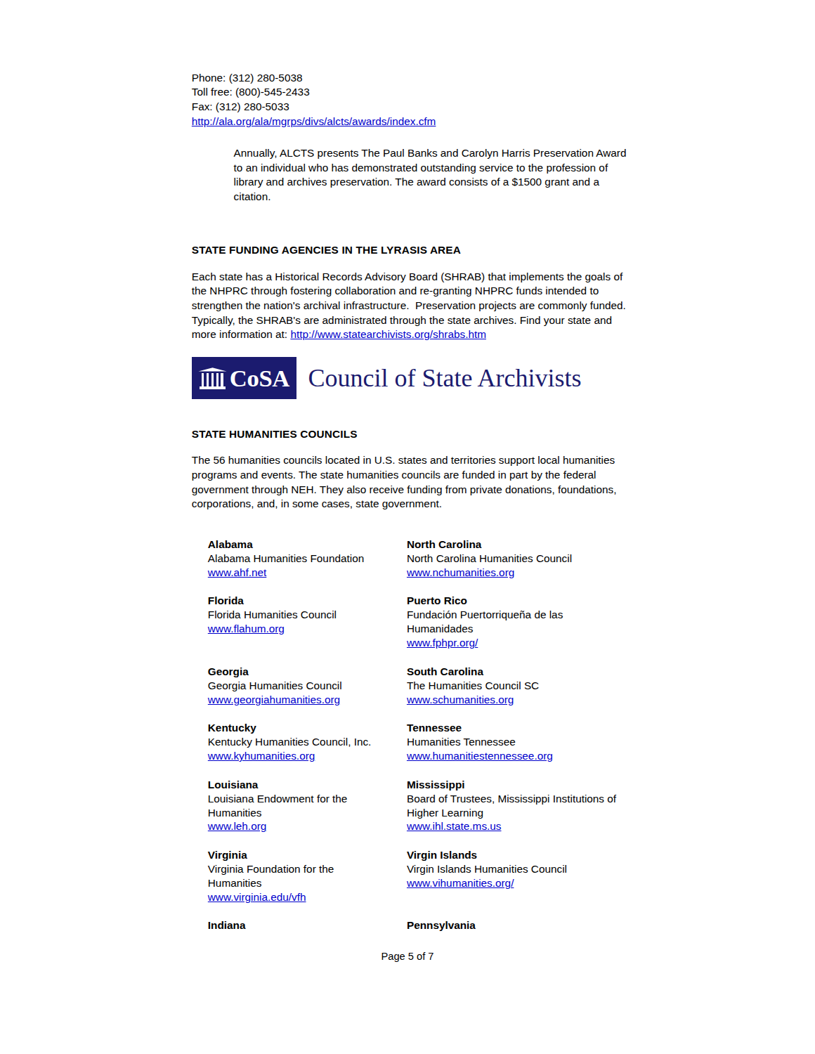Phone: (312) 280-5038
Toll free: (800)-545-2433
Fax: (312) 280-5033
http://ala.org/ala/mgrps/divs/alcts/awards/index.cfm
Annually, ALCTS presents The Paul Banks and Carolyn Harris Preservation Award to an individual who has demonstrated outstanding service to the profession of library and archives preservation. The award consists of a $1500 grant and a citation.
STATE FUNDING AGENCIES IN THE LYRASIS AREA
Each state has a Historical Records Advisory Board (SHRAB) that implements the goals of the NHPRC through fostering collaboration and re-granting NHPRC funds intended to strengthen the nation's archival infrastructure. Preservation projects are commonly funded. Typically, the SHRAB's are administrated through the state archives. Find your state and more information at: http://www.statearchivists.org/shrabs.htm
CoSA
Council of State Archivists
STATE HUMANITIES COUNCILS
The 56 humanities councils located in U.S. states and territories support local humanities programs and events. The state humanities councils are funded in part by the federal government through NEH. They also receive funding from private donations, foundations, corporations, and, in some cases, state government.
Alabama Alabama Humanities Foundation www.ahf.net
North Carolina North Carolina Humanities Council www.nchumanities.org
Florida Florida Humanities Council www.flahum.org
Puerto Rico Fundación Puertorriqueña de las Humanidades www.fphpr.org/
Georgia Georgia Humanities Council www.georgiahumanities.org
South Carolina The Humanities Council SC www.schumanities.org
Kentucky Kentucky Humanities Council, Inc. www.kyhumanities.org
Tennessee Humanities Tennessee www.humanitiestennessee.org
Louisiana Louisiana Endowment for the Humanities www.leh.org
Mississippi Board of Trustees, Mississippi Institutions of Higher Learning www.ihl.state.ms.us
Virginia Virginia Foundation for the Humanities www.virginia.edu/vfh
Virgin Islands Virgin Islands Humanities Council www.vihumanities.org/
Indiana
Pennsylvania
Page 5 of 7